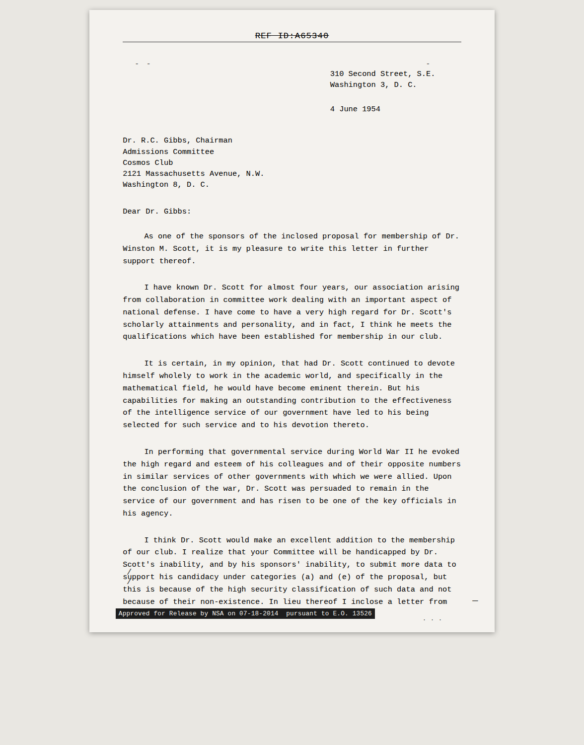REF ID:A65340
- -
-
310 Second Street, S.E.
Washington 3, D. C.
4 June 1954
Dr. R.C. Gibbs, Chairman
Admissions Committee
Cosmos Club
2121 Massachusetts Avenue, N.W.
Washington 8, D. C.
Dear Dr. Gibbs:
As one of the sponsors of the inclosed proposal for membership of Dr. Winston M. Scott, it is my pleasure to write this letter in further support thereof.
I have known Dr. Scott for almost four years, our association arising from collaboration in committee work dealing with an important aspect of national defense. I have come to have a very high regard for Dr. Scott's scholarly attainments and personality, and in fact, I think he meets the qualifications which have been established for membership in our club.
It is certain, in my opinion, that had Dr. Scott continued to devote himself wholely to work in the academic world, and specifically in the mathematical field, he would have become eminent therein. But his capabilities for making an outstanding contribution to the effectiveness of the intelligence service of our government have led to his being selected for such service and to his devotion thereto.
In performing that governmental service during World War II he evoked the high regard and esteem of his colleagues and of their opposite numbers in similar services of other governments with which we were allied. Upon the conclusion of the war, Dr. Scott was persuaded to remain in the service of our government and has risen to be one of the key officials in his agency.
I think Dr. Scott would make an excellent addition to the membership of our club. I realize that your Committee will be handicapped by Dr. Scott's inability, and by his sponsors' inability, to submit more data to support his candidacy under categories (a) and (e) of the proposal, but this is because of the high security classification of such data and not because of their non-existence. In lieu thereof I inclose a letter from
/
/
Approved for Release by NSA on 07-18-2014 pursuant to E.O. 13526
—
. . .